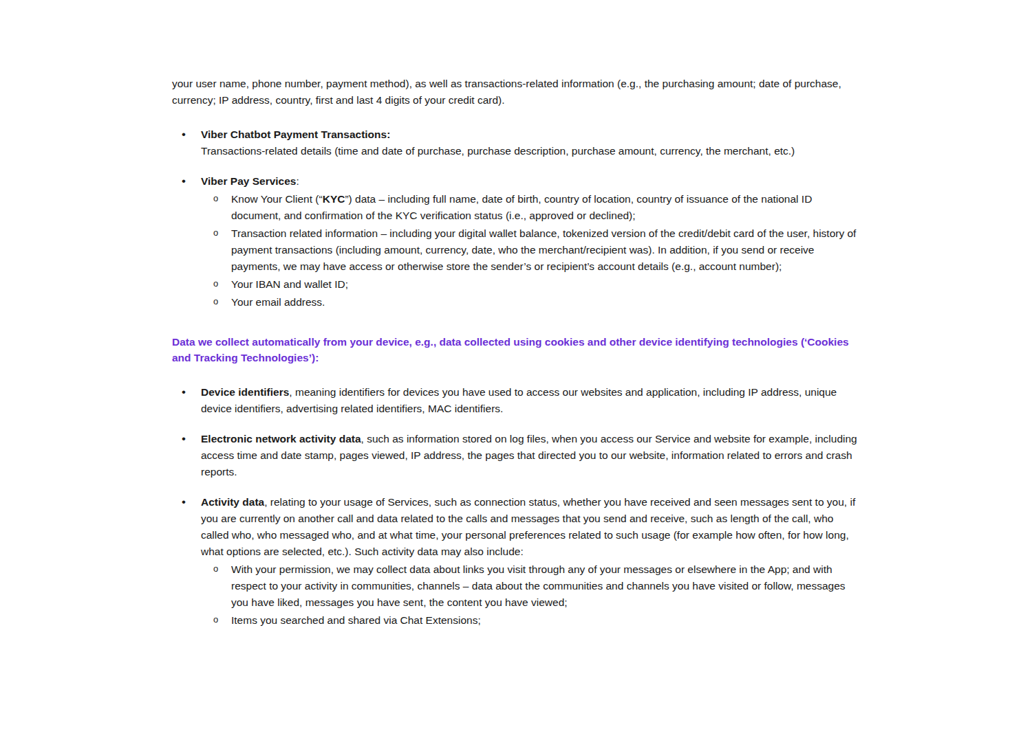your user name, phone number, payment method), as well as transactions-related information (e.g., the purchasing amount; date of purchase, currency; IP address, country, first and last 4 digits of your credit card).
Viber Chatbot Payment Transactions:
Transactions-related details (time and date of purchase, purchase description, purchase amount, currency, the merchant, etc.)
Viber Pay Services:
Know Your Client (“KYC”) data – including full name, date of birth, country of location, country of issuance of the national ID document, and confirmation of the KYC verification status (i.e., approved or declined);
Transaction related information – including your digital wallet balance, tokenized version of the credit/debit card of the user, history of payment transactions (including amount, currency, date, who the merchant/recipient was). In addition, if you send or receive payments, we may have access or otherwise store the sender’s or recipient’s account details (e.g., account number);
Your IBAN and wallet ID;
Your email address.
Data we collect automatically from your device, e.g., data collected using cookies and other device identifying technologies (‘Cookies and Tracking Technologies’):
Device identifiers, meaning identifiers for devices you have used to access our websites and application, including IP address, unique device identifiers, advertising related identifiers, MAC identifiers.
Electronic network activity data, such as information stored on log files, when you access our Service and website for example, including access time and date stamp, pages viewed, IP address, the pages that directed you to our website, information related to errors and crash reports.
Activity data, relating to your usage of Services, such as connection status, whether you have received and seen messages sent to you, if you are currently on another call and data related to the calls and messages that you send and receive, such as length of the call, who called who, who messaged who, and at what time, your personal preferences related to such usage (for example how often, for how long, what options are selected, etc.). Such activity data may also include:
With your permission, we may collect data about links you visit through any of your messages or elsewhere in the App; and with respect to your activity in communities, channels – data about the communities and channels you have visited or follow, messages you have liked, messages you have sent, the content you have viewed;
Items you searched and shared via Chat Extensions;